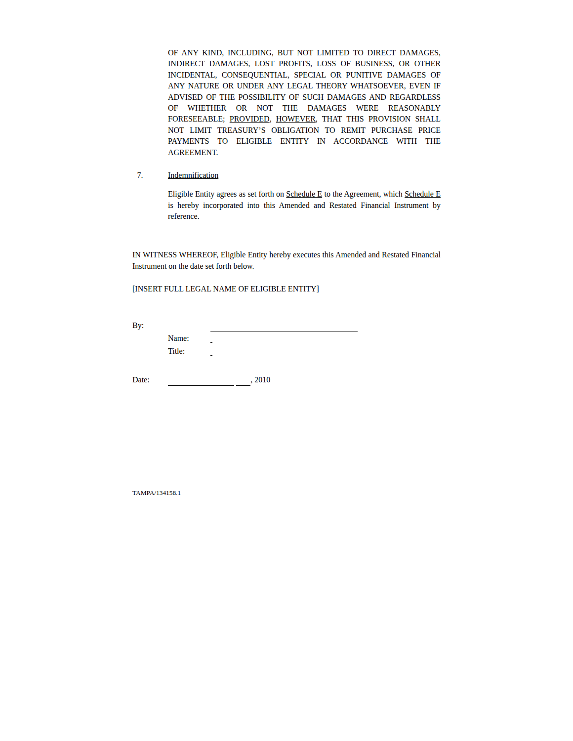OF ANY KIND, INCLUDING, BUT NOT LIMITED TO DIRECT DAMAGES, INDIRECT DAMAGES, LOST PROFITS, LOSS OF BUSINESS, OR OTHER INCIDENTAL, CONSEQUENTIAL, SPECIAL OR PUNITIVE DAMAGES OF ANY NATURE OR UNDER ANY LEGAL THEORY WHATSOEVER, EVEN IF ADVISED OF THE POSSIBILITY OF SUCH DAMAGES AND REGARDLESS OF WHETHER OR NOT THE DAMAGES WERE REASONABLY FORESEEABLE; PROVIDED, HOWEVER, THAT THIS PROVISION SHALL NOT LIMIT TREASURY’S OBLIGATION TO REMIT PURCHASE PRICE PAYMENTS TO ELIGIBLE ENTITY IN ACCORDANCE WITH THE AGREEMENT.
7.
Indemnification
Eligible Entity agrees as set forth on Schedule E to the Agreement, which Schedule E is hereby incorporated into this Amended and Restated Financial Instrument by reference.
IN WITNESS WHEREOF, Eligible Entity hereby executes this Amended and Restated Financial Instrument on the date set forth below.
[INSERT FULL LEGAL NAME OF ELIGIBLE ENTITY]
| By: | |
| Name: | |
| Title: | |
Date: , 2010
TAMPA/134158.1